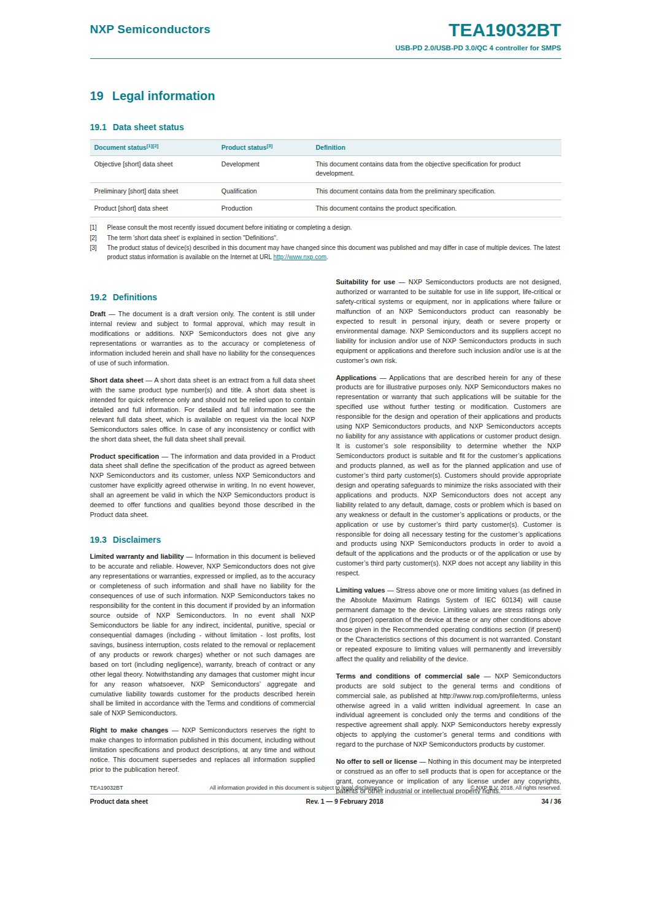NXP Semiconductors
TEA19032BT
USB-PD 2.0/USB-PD 3.0/QC 4 controller for SMPS
19 Legal information
19.1 Data sheet status
| Document status [1] [2] | Product status [3] | Definition |
| --- | --- | --- |
| Objective [short] data sheet | Development | This document contains data from the objective specification for product development. |
| Preliminary [short] data sheet | Qualification | This document contains data from the preliminary specification. |
| Product [short] data sheet | Production | This document contains the product specification. |
[1] Please consult the most recently issued document before initiating or completing a design.
[2] The term 'short data sheet' is explained in section "Definitions".
[3] The product status of device(s) described in this document may have changed since this document was published and may differ in case of multiple devices. The latest product status information is available on the Internet at URL http://www.nxp.com.
19.2 Definitions
Draft — The document is a draft version only. The content is still under internal review and subject to formal approval, which may result in modifications or additions. NXP Semiconductors does not give any representations or warranties as to the accuracy or completeness of information included herein and shall have no liability for the consequences of use of such information.
Short data sheet — A short data sheet is an extract from a full data sheet with the same product type number(s) and title. A short data sheet is intended for quick reference only and should not be relied upon to contain detailed and full information. For detailed and full information see the relevant full data sheet, which is available on request via the local NXP Semiconductors sales office. In case of any inconsistency or conflict with the short data sheet, the full data sheet shall prevail.
Product specification — The information and data provided in a Product data sheet shall define the specification of the product as agreed between NXP Semiconductors and its customer, unless NXP Semiconductors and customer have explicitly agreed otherwise in writing. In no event however, shall an agreement be valid in which the NXP Semiconductors product is deemed to offer functions and qualities beyond those described in the Product data sheet.
19.3 Disclaimers
Limited warranty and liability — Information in this document is believed to be accurate and reliable. However, NXP Semiconductors does not give any representations or warranties, expressed or implied, as to the accuracy or completeness of such information and shall have no liability for the consequences of use of such information. NXP Semiconductors takes no responsibility for the content in this document if provided by an information source outside of NXP Semiconductors. In no event shall NXP Semiconductors be liable for any indirect, incidental, punitive, special or consequential damages (including - without limitation - lost profits, lost savings, business interruption, costs related to the removal or replacement of any products or rework charges) whether or not such damages are based on tort (including negligence), warranty, breach of contract or any other legal theory. Notwithstanding any damages that customer might incur for any reason whatsoever, NXP Semiconductors’ aggregate and cumulative liability towards customer for the products described herein shall be limited in accordance with the Terms and conditions of commercial sale of NXP Semiconductors.
Right to make changes — NXP Semiconductors reserves the right to make changes to information published in this document, including without limitation specifications and product descriptions, at any time and without notice. This document supersedes and replaces all information supplied prior to the publication hereof.
Suitability for use — NXP Semiconductors products are not designed, authorized or warranted to be suitable for use in life support, life-critical or safety-critical systems or equipment, nor in applications where failure or malfunction of an NXP Semiconductors product can reasonably be expected to result in personal injury, death or severe property or environmental damage. NXP Semiconductors and its suppliers accept no liability for inclusion and/or use of NXP Semiconductors products in such equipment or applications and therefore such inclusion and/or use is at the customer’s own risk.
Applications — Applications that are described herein for any of these products are for illustrative purposes only. NXP Semiconductors makes no representation or warranty that such applications will be suitable for the specified use without further testing or modification. Customers are responsible for the design and operation of their applications and products using NXP Semiconductors products, and NXP Semiconductors accepts no liability for any assistance with applications or customer product design. It is customer’s sole responsibility to determine whether the NXP Semiconductors product is suitable and fit for the customer’s applications and products planned, as well as for the planned application and use of customer’s third party customer(s). Customers should provide appropriate design and operating safeguards to minimize the risks associated with their applications and products. NXP Semiconductors does not accept any liability related to any default, damage, costs or problem which is based on any weakness or default in the customer’s applications or products, or the application or use by customer’s third party customer(s). Customer is responsible for doing all necessary testing for the customer’s applications and products using NXP Semiconductors products in order to avoid a default of the applications and the products or of the application or use by customer’s third party customer(s). NXP does not accept any liability in this respect.
Limiting values — Stress above one or more limiting values (as defined in the Absolute Maximum Ratings System of IEC 60134) will cause permanent damage to the device. Limiting values are stress ratings only and (proper) operation of the device at these or any other conditions above those given in the Recommended operating conditions section (if present) or the Characteristics sections of this document is not warranted. Constant or repeated exposure to limiting values will permanently and irreversibly affect the quality and reliability of the device.
Terms and conditions of commercial sale — NXP Semiconductors products are sold subject to the general terms and conditions of commercial sale, as published at http://www.nxp.com/profile/terms, unless otherwise agreed in a valid written individual agreement. In case an individual agreement is concluded only the terms and conditions of the respective agreement shall apply. NXP Semiconductors hereby expressly objects to applying the customer’s general terms and conditions with regard to the purchase of NXP Semiconductors products by customer.
No offer to sell or license — Nothing in this document may be interpreted or construed as an offer to sell products that is open for acceptance or the grant, conveyance or implication of any license under any copyrights, patents or other industrial or intellectual property rights.
TEA19032BT
All information provided in this document is subject to legal disclaimers.
© NXP B.V. 2018. All rights reserved.
Product data sheet
Rev. 1 — 9 February 2018
34 / 36